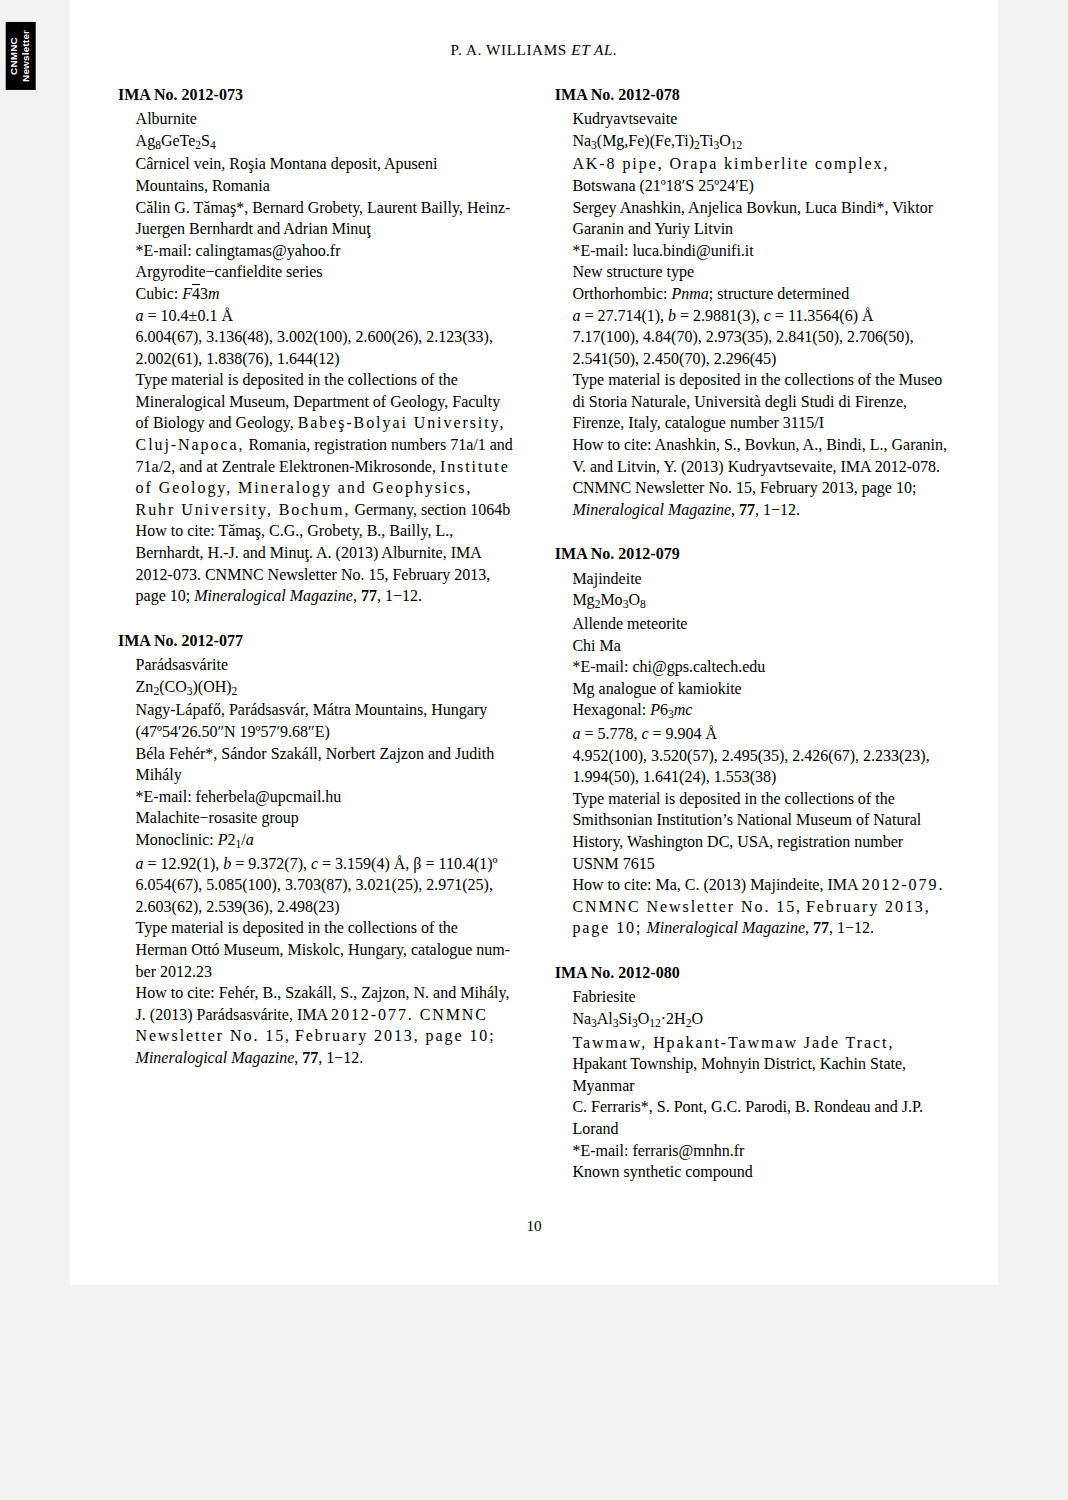CNMNC
Newsletter
P. A. WILLIAMS ET AL.
IMA No. 2012-073
Alburnite
Ag8GeTe2S4
Cârnicel vein, Roşia Montana deposit, Apuseni Mountains, Romania
Călin G. Tămaş*, Bernard Grobety, Laurent Bailly, Heinz-Juergen Bernhardt and Adrian Minuţ
*E-mail: calingtamas@yahoo.fr
Argyrodite−canfieldite series
Cubic: F 43m
a = 10.4±0.1 Å
6.004(67), 3.136(48), 3.002(100), 2.600(26), 2.123(33), 2.002(61), 1.838(76), 1.644(12)
Type material is deposited in the collections of the Mineralogical Museum, Department of Geology, Faculty of Biology and Geology, Babeş-Bolyai University, Cluj-Napoca, Romania, registration numbers 71a/1 and 71a/2, and at Zentrale Elektronen-Mikrosonde, Institute of Geology, Mineralogy and Geophysics, Ruhr University, Bochum, Germany, section 1064b
How to cite: Tămaş, C.G., Grobety, B., Bailly, L., Bernhardt, H.-J. and Minuţ. A. (2013) Alburnite, IMA 2012-073. CNMNC Newsletter No. 15, February 2013, page 10; Mineralogical Magazine, 77, 1−12.
IMA No. 2012-077
Parádsasvárite
Zn2(CO3)(OH)2
Nagy-Lápafő, Parádsasvár, Mátra Mountains, Hungary (47º54′26.50″N 19º57′9.68″E)
Béla Fehér*, Sándor Szakáll, Norbert Zajzon and Judith Mihály
*E-mail: feherbela@upcmail.hu
Malachite−rosasite group
Monoclinic: P21/a
a = 12.92(1), b = 9.372(7), c = 3.159(4) Å, β = 110.4(1)º
6.054(67), 5.085(100), 3.703(87), 3.021(25), 2.971(25), 2.603(62), 2.539(36), 2.498(23)
Type material is deposited in the collections of the Herman Ottó Museum, Miskolc, Hungary, catalogue number 2012.23
How to cite: Fehér, B., Szakáll, S., Zajzon, N. and Mihály, J. (2013) Parádsasvárite, IMA 2012-077. CNMNC Newsletter No. 15, February 2013, page 10; Mineralogical Magazine, 77, 1−12.
IMA No. 2012-078
Kudryavtsevaite
Na3(Mg,Fe)(Fe,Ti)2Ti3O12
AK-8 pipe, Orapa kimberlite complex, Botswana (21º18′S 25º24′E)
Sergey Anashkin, Anjelica Bovkun, Luca Bindi*, Viktor Garanin and Yuriy Litvin
*E-mail: luca.bindi@unifi.it
New structure type
Orthorhombic: Pnma; structure determined
a = 27.714(1), b = 2.9881(3), c = 11.3564(6) Å
7.17(100), 4.84(70), 2.973(35), 2.841(50), 2.706(50), 2.541(50), 2.450(70), 2.296(45)
Type material is deposited in the collections of the Museo di Storia Naturale, Università degli Studi di Firenze, Firenze, Italy, catalogue number 3115/I
How to cite: Anashkin, S., Bovkun, A., Bindi, L., Garanin, V. and Litvin, Y. (2013) Kudryavtsevaite, IMA 2012-078. CNMNC Newsletter No. 15, February 2013, page 10; Mineralogical Magazine, 77, 1−12.
IMA No. 2012-079
Majindeite
Mg2Mo3O8
Allende meteorite
Chi Ma
*E-mail: chi@gps.caltech.edu
Mg analogue of kamiokite
Hexagonal: P63mc
a = 5.778, c = 9.904 Å
4.952(100), 3.520(57), 2.495(35), 2.426(67), 2.233(23), 1.994(50), 1.641(24), 1.553(38)
Type material is deposited in the collections of the Smithsonian Institution’s National Museum of Natural History, Washington DC, USA, registration number USNM 7615
How to cite: Ma, C. (2013) Majindeite, IMA 2012-079. CNMNC Newsletter No. 15, February 2013, page 10; Mineralogical Magazine, 77, 1−12.
IMA No. 2012-080
Fabriesite
Na3Al3Si3O12·2H2O
Tawmaw, Hpakant-Tawmaw Jade Tract, Hpakant Township, Mohnyin District, Kachin State, Myanmar
C. Ferraris*, S. Pont, G.C. Parodi, B. Rondeau and J.P. Lorand
*E-mail: ferraris@mnhn.fr
Known synthetic compound
10